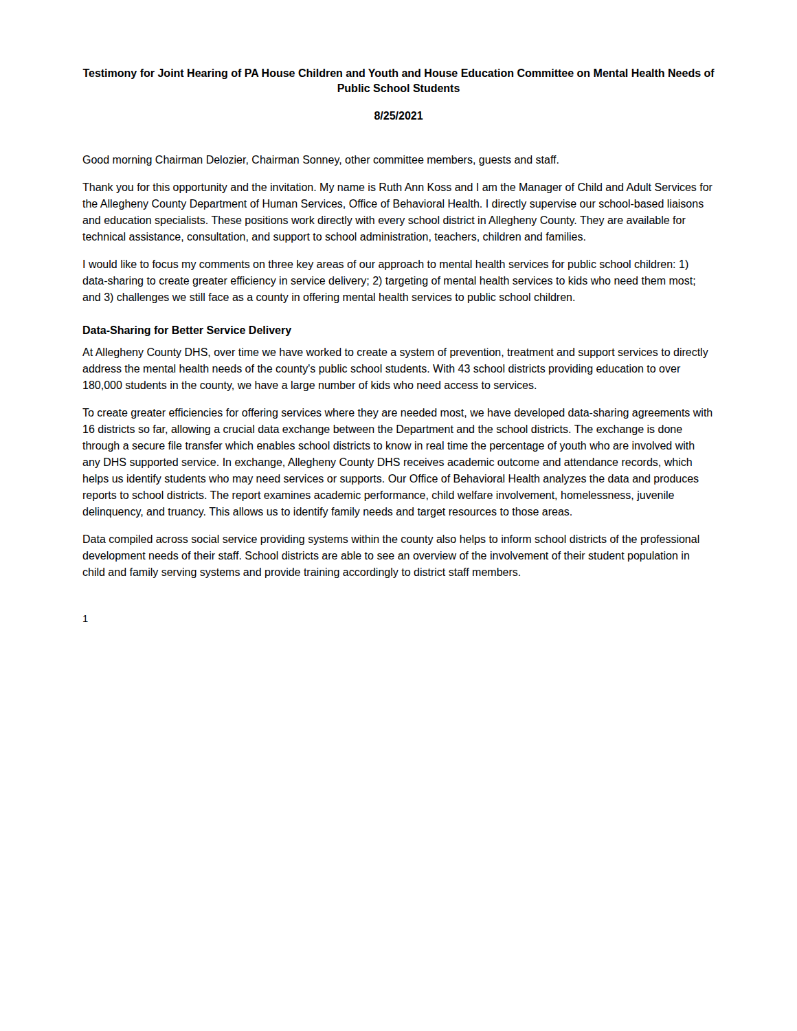Testimony for Joint Hearing of PA House Children and Youth and House Education Committee on Mental Health Needs of Public School Students
8/25/2021
Good morning Chairman Delozier, Chairman Sonney, other committee members, guests and staff.
Thank you for this opportunity and the invitation. My name is Ruth Ann Koss and I am the Manager of Child and Adult Services for the Allegheny County Department of Human Services, Office of Behavioral Health. I directly supervise our school-based liaisons and education specialists. These positions work directly with every school district in Allegheny County. They are available for technical assistance, consultation, and support to school administration, teachers, children and families.
I would like to focus my comments on three key areas of our approach to mental health services for public school children: 1) data-sharing to create greater efficiency in service delivery; 2) targeting of mental health services to kids who need them most; and 3) challenges we still face as a county in offering mental health services to public school children.
Data-Sharing for Better Service Delivery
At Allegheny County DHS, over time we have worked to create a system of prevention, treatment and support services to directly address the mental health needs of the county's public school students. With 43 school districts providing education to over 180,000 students in the county, we have a large number of kids who need access to services.
To create greater efficiencies for offering services where they are needed most, we have developed data-sharing agreements with 16 districts so far, allowing a crucial data exchange between the Department and the school districts. The exchange is done through a secure file transfer which enables school districts to know in real time the percentage of youth who are involved with any DHS supported service. In exchange, Allegheny County DHS receives academic outcome and attendance records, which helps us identify students who may need services or supports. Our Office of Behavioral Health analyzes the data and produces reports to school districts. The report examines academic performance, child welfare involvement, homelessness, juvenile delinquency, and truancy. This allows us to identify family needs and target resources to those areas.
Data compiled across social service providing systems within the county also helps to inform school districts of the professional development needs of their staff. School districts are able to see an overview of the involvement of their student population in child and family serving systems and provide training accordingly to district staff members.
1